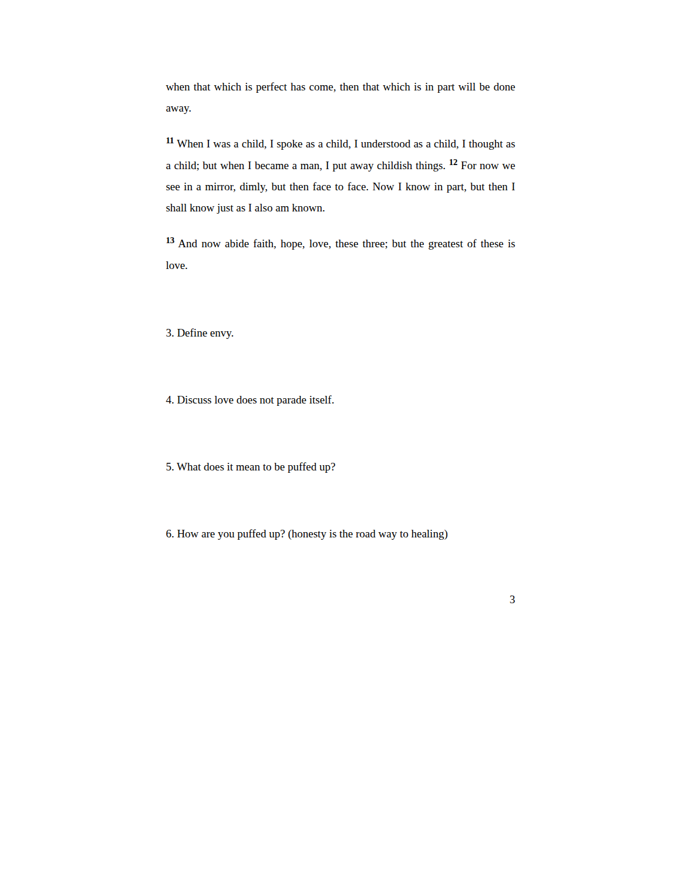when that which is perfect has come, then that which is in part will be done away.
11 When I was a child, I spoke as a child, I understood as a child, I thought as a child; but when I became a man, I put away childish things. 12 For now we see in a mirror, dimly, but then face to face. Now I know in part, but then I shall know just as I also am known.
13 And now abide faith, hope, love, these three; but the greatest of these is love.
3. Define envy.
4. Discuss love does not parade itself.
5. What does it mean to be puffed up?
6. How are you puffed up? (honesty is the road way to healing)
3